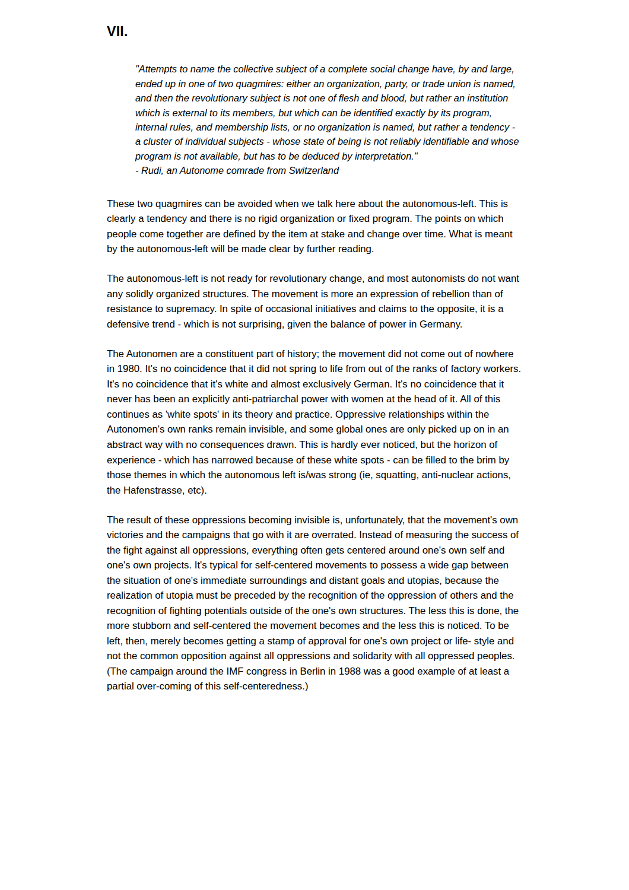VII.
"Attempts to name the collective subject of a complete social change have, by and large, ended up in one of two quagmires: either an organization, party, or trade union is named, and then the revolutionary subject is not one of flesh and blood, but rather an institution which is external to its members, but which can be identified exactly by its program, internal rules, and membership lists, or no organization is named, but rather a tendency - a cluster of individual subjects - whose state of being is not reliably identifiable and whose program is not available, but has to be deduced by interpretation." - Rudi, an Autonome comrade from Switzerland
These two quagmires can be avoided when we talk here about the autonomous-left. This is clearly a tendency and there is no rigid organization or fixed program. The points on which people come together are defined by the item at stake and change over time. What is meant by the autonomous-left will be made clear by further reading.
The autonomous-left is not ready for revolutionary change, and most autonomists do not want any solidly organized structures. The movement is more an expression of rebellion than of resistance to supremacy. In spite of occasional initiatives and claims to the opposite, it is a defensive trend - which is not surprising, given the balance of power in Germany.
The Autonomen are a constituent part of history; the movement did not come out of nowhere in 1980. It's no coincidence that it did not spring to life from out of the ranks of factory workers. It's no coincidence that it's white and almost exclusively German. It's no coincidence that it never has been an explicitly anti-patriarchal power with women at the head of it. All of this continues as 'white spots' in its theory and practice. Oppressive relationships within the Autonomen's own ranks remain invisible, and some global ones are only picked up on in an abstract way with no consequences drawn. This is hardly ever noticed, but the horizon of experience - which has narrowed because of these white spots - can be filled to the brim by those themes in which the autonomous left is/was strong (ie, squatting, anti-nuclear actions, the Hafenstrasse, etc).
The result of these oppressions becoming invisible is, unfortunately, that the movement's own victories and the campaigns that go with it are overrated. Instead of measuring the success of the fight against all oppressions, everything often gets centered around one's own self and one's own projects. It's typical for self-centered movements to possess a wide gap between the situation of one's immediate surroundings and distant goals and utopias, because the realization of utopia must be preceded by the recognition of the oppression of others and the recognition of fighting potentials outside of the one's own structures. The less this is done, the more stubborn and self-centered the movement becomes and the less this is noticed. To be left, then, merely becomes getting a stamp of approval for one's own project or life- style and not the common opposition against all oppressions and solidarity with all oppressed peoples. (The campaign around the IMF congress in Berlin in 1988 was a good example of at least a partial over-coming of this self-centeredness.)